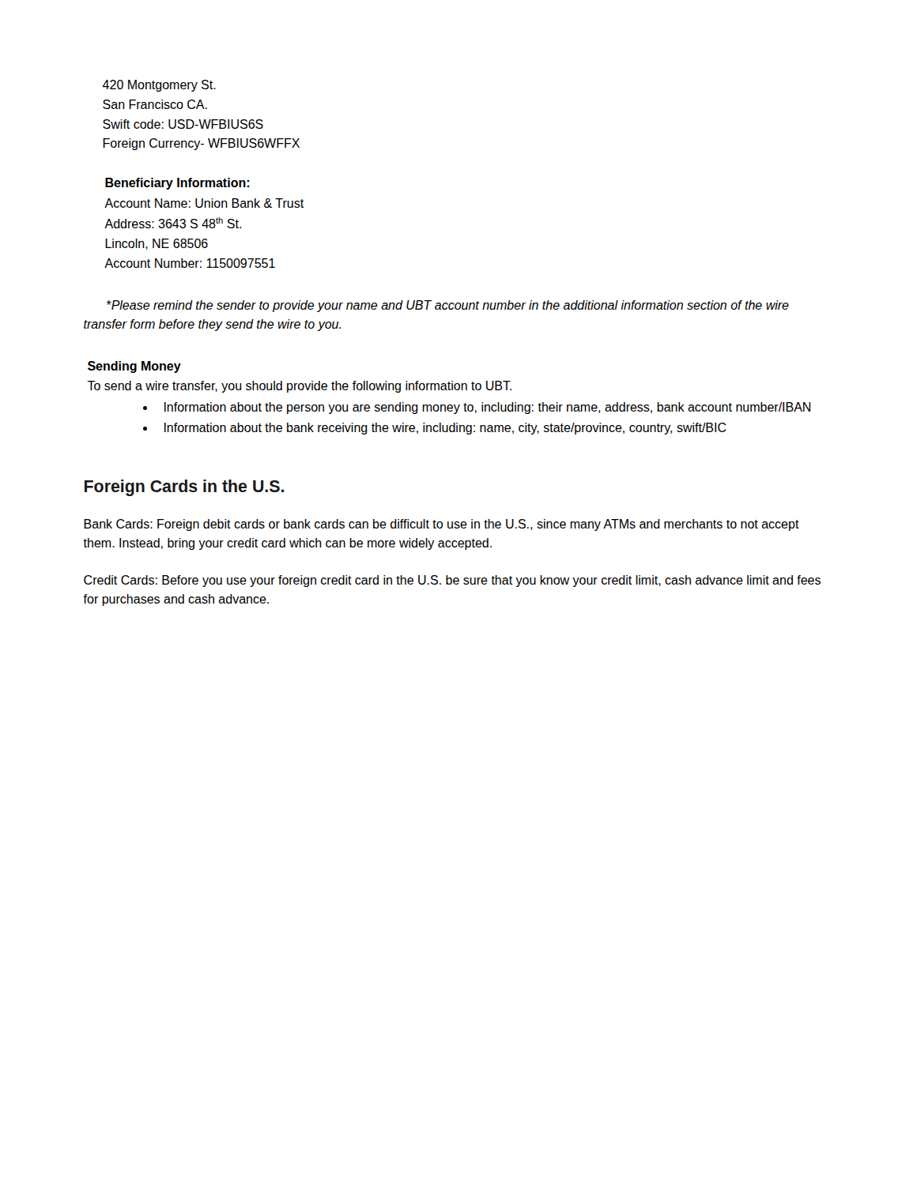420 Montgomery St.
San Francisco CA.
Swift code: USD-WFBIUS6S
Foreign Currency- WFBIUS6WFFX
Beneficiary Information:
Account Name: Union Bank & Trust
Address: 3643 S 48th St.
Lincoln, NE 68506
Account Number: 1150097551
*Please remind the sender to provide your name and UBT account number in the additional information section of the wire transfer form before they send the wire to you.
Sending Money
To send a wire transfer, you should provide the following information to UBT.
Information about the person you are sending money to, including: their name, address, bank account number/IBAN
Information about the bank receiving the wire, including: name, city, state/province, country, swift/BIC
Foreign Cards in the U.S.
Bank Cards: Foreign debit cards or bank cards can be difficult to use in the U.S., since many ATMs and merchants to not accept them. Instead, bring your credit card which can be more widely accepted.
Credit Cards: Before you use your foreign credit card in the U.S. be sure that you know your credit limit, cash advance limit and fees for purchases and cash advance.